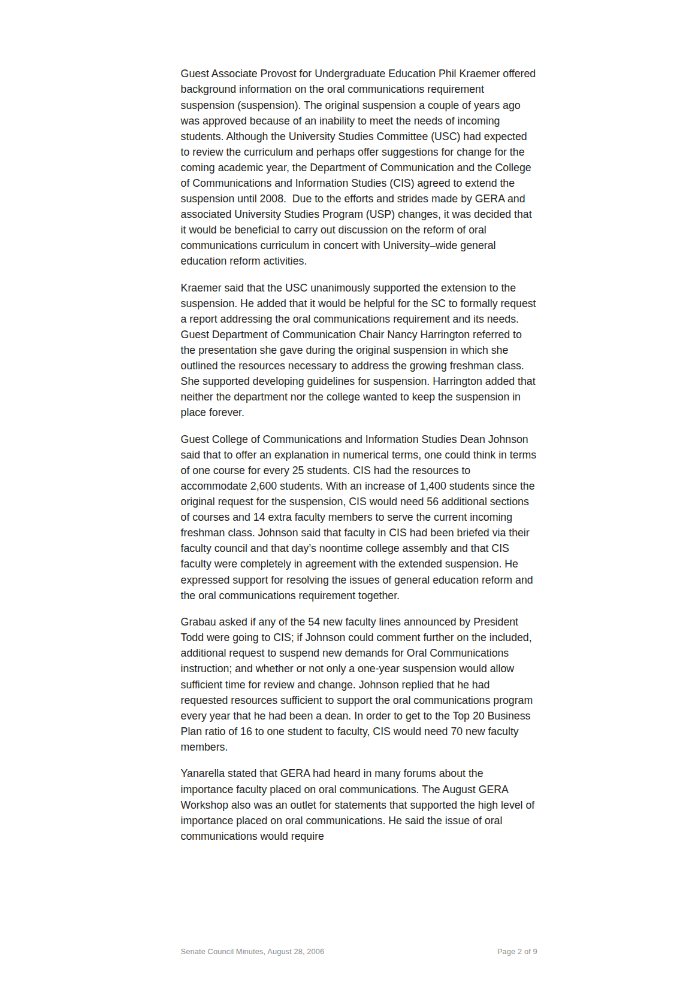Guest Associate Provost for Undergraduate Education Phil Kraemer offered background information on the oral communications requirement suspension (suspension). The original suspension a couple of years ago was approved because of an inability to meet the needs of incoming students. Although the University Studies Committee (USC) had expected to review the curriculum and perhaps offer suggestions for change for the coming academic year, the Department of Communication and the College of Communications and Information Studies (CIS) agreed to extend the suspension until 2008. Due to the efforts and strides made by GERA and associated University Studies Program (USP) changes, it was decided that it would be beneficial to carry out discussion on the reform of oral communications curriculum in concert with University–wide general education reform activities.
Kraemer said that the USC unanimously supported the extension to the suspension. He added that it would be helpful for the SC to formally request a report addressing the oral communications requirement and its needs. Guest Department of Communication Chair Nancy Harrington referred to the presentation she gave during the original suspension in which she outlined the resources necessary to address the growing freshman class. She supported developing guidelines for suspension. Harrington added that neither the department nor the college wanted to keep the suspension in place forever.
Guest College of Communications and Information Studies Dean Johnson said that to offer an explanation in numerical terms, one could think in terms of one course for every 25 students. CIS had the resources to accommodate 2,600 students. With an increase of 1,400 students since the original request for the suspension, CIS would need 56 additional sections of courses and 14 extra faculty members to serve the current incoming freshman class. Johnson said that faculty in CIS had been briefed via their faculty council and that day’s noontime college assembly and that CIS faculty were completely in agreement with the extended suspension. He expressed support for resolving the issues of general education reform and the oral communications requirement together.
Grabau asked if any of the 54 new faculty lines announced by President Todd were going to CIS; if Johnson could comment further on the included, additional request to suspend new demands for Oral Communications instruction; and whether or not only a one-year suspension would allow sufficient time for review and change. Johnson replied that he had requested resources sufficient to support the oral communications program every year that he had been a dean. In order to get to the Top 20 Business Plan ratio of 16 to one student to faculty, CIS would need 70 new faculty members.
Yanarella stated that GERA had heard in many forums about the importance faculty placed on oral communications. The August GERA Workshop also was an outlet for statements that supported the high level of importance placed on oral communications. He said the issue of oral communications would require
Senate Council Minutes, August 28, 2006
Page 2 of 9